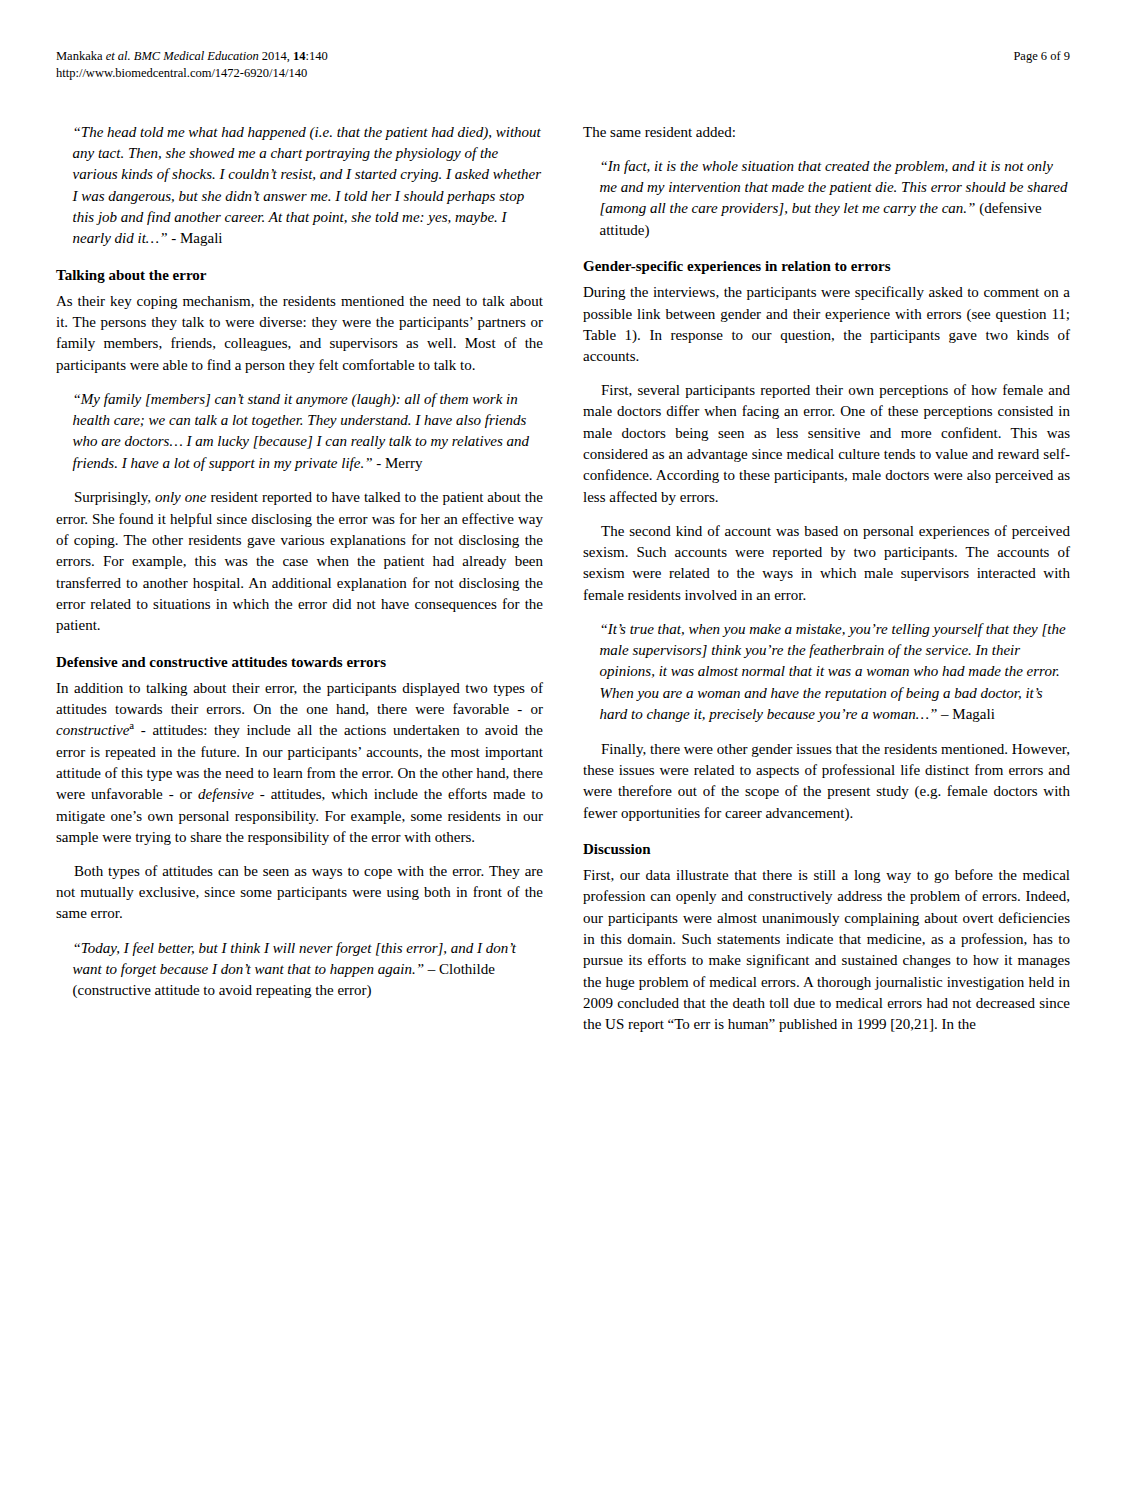Mankaka et al. BMC Medical Education 2014, 14:140
http://www.biomedcentral.com/1472-6920/14/140
Page 6 of 9
“The head told me what had happened (i.e. that the patient had died), without any tact. Then, she showed me a chart portraying the physiology of the various kinds of shocks. I couldn’t resist, and I started crying. I asked whether I was dangerous, but she didn’t answer me. I told her I should perhaps stop this job and find another career. At that point, she told me: yes, maybe. I nearly did it…” - Magali
Talking about the error
As their key coping mechanism, the residents mentioned the need to talk about it. The persons they talk to were diverse: they were the participants’ partners or family members, friends, colleagues, and supervisors as well. Most of the participants were able to find a person they felt comfortable to talk to.
“My family [members] can’t stand it anymore (laugh): all of them work in health care; we can talk a lot together. They understand. I have also friends who are doctors… I am lucky [because] I can really talk to my relatives and friends. I have a lot of support in my private life.” - Merry
Surprisingly, only one resident reported to have talked to the patient about the error. She found it helpful since disclosing the error was for her an effective way of coping. The other residents gave various explanations for not disclosing the errors. For example, this was the case when the patient had already been transferred to another hospital. An additional explanation for not disclosing the error related to situations in which the error did not have consequences for the patient.
Defensive and constructive attitudes towards errors
In addition to talking about their error, the participants displayed two types of attitudes towards their errors. On the one hand, there were favorable - or constructivea - attitudes: they include all the actions undertaken to avoid the error is repeated in the future. In our participants’ accounts, the most important attitude of this type was the need to learn from the error. On the other hand, there were unfavorable - or defensive - attitudes, which include the efforts made to mitigate one’s own personal responsibility. For example, some residents in our sample were trying to share the responsibility of the error with others.
Both types of attitudes can be seen as ways to cope with the error. They are not mutually exclusive, since some participants were using both in front of the same error.
“Today, I feel better, but I think I will never forget [this error], and I don’t want to forget because I don’t want that to happen again.” – Clothilde (constructive attitude to avoid repeating the error)
The same resident added:
“In fact, it is the whole situation that created the problem, and it is not only me and my intervention that made the patient die. This error should be shared [among all the care providers], but they let me carry the can.” (defensive attitude)
Gender-specific experiences in relation to errors
During the interviews, the participants were specifically asked to comment on a possible link between gender and their experience with errors (see question 11; Table 1). In response to our question, the participants gave two kinds of accounts.
First, several participants reported their own perceptions of how female and male doctors differ when facing an error. One of these perceptions consisted in male doctors being seen as less sensitive and more confident. This was considered as an advantage since medical culture tends to value and reward self-confidence. According to these participants, male doctors were also perceived as less affected by errors.
The second kind of account was based on personal experiences of perceived sexism. Such accounts were reported by two participants. The accounts of sexism were related to the ways in which male supervisors interacted with female residents involved in an error.
“It’s true that, when you make a mistake, you’re telling yourself that they [the male supervisors] think you’re the featherbrain of the service. In their opinions, it was almost normal that it was a woman who had made the error. When you are a woman and have the reputation of being a bad doctor, it’s hard to change it, precisely because you’re a woman…” – Magali
Finally, there were other gender issues that the residents mentioned. However, these issues were related to aspects of professional life distinct from errors and were therefore out of the scope of the present study (e.g. female doctors with fewer opportunities for career advancement).
Discussion
First, our data illustrate that there is still a long way to go before the medical profession can openly and constructively address the problem of errors. Indeed, our participants were almost unanimously complaining about overt deficiencies in this domain. Such statements indicate that medicine, as a profession, has to pursue its efforts to make significant and sustained changes to how it manages the huge problem of medical errors. A thorough journalistic investigation held in 2009 concluded that the death toll due to medical errors had not decreased since the US report “To err is human” published in 1999 [20,21]. In the